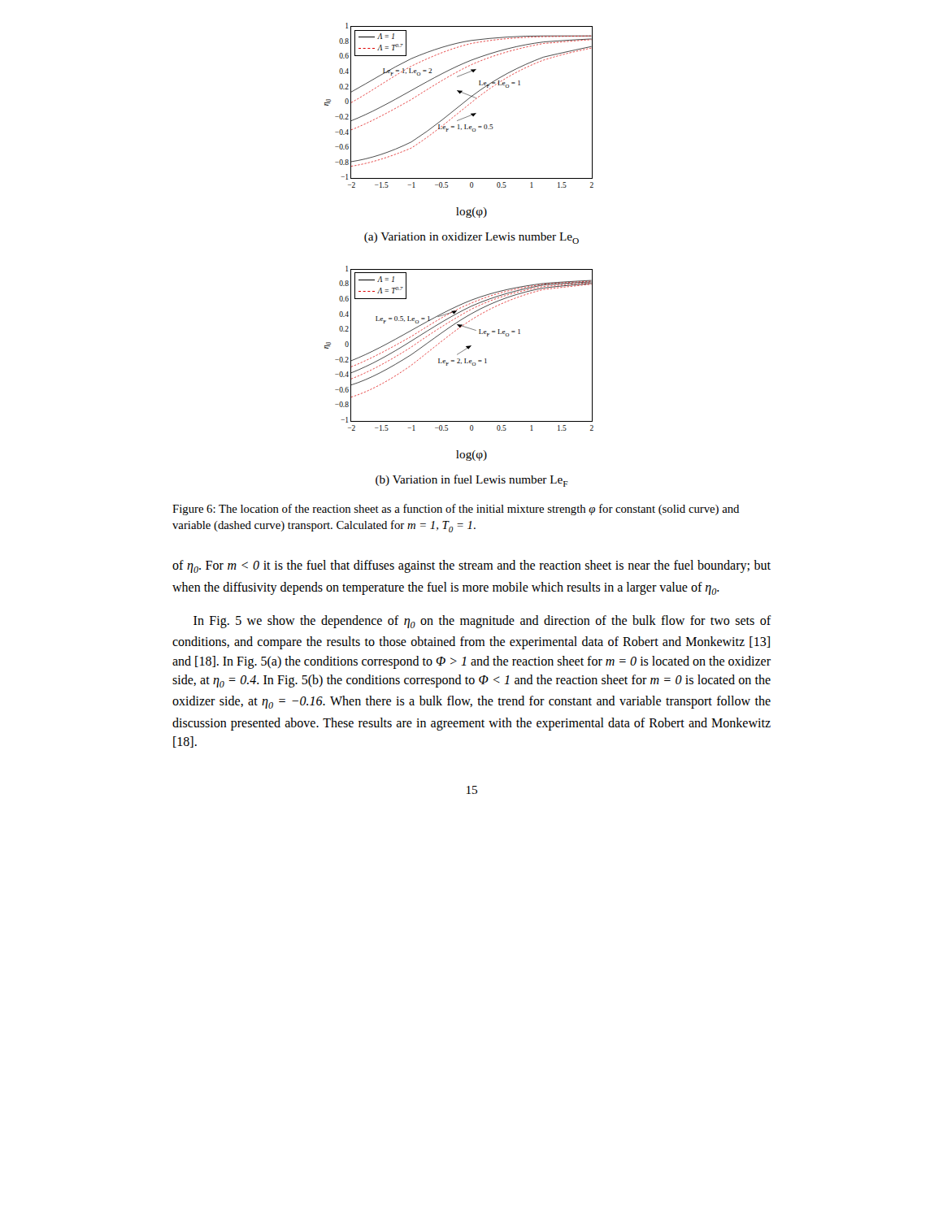Λ = 1
Λ = T0.7
η0 1 0.8 0.6 0.4 0.2 0 −0.2 −0.4 −0.6 −0.8 −1 −2 −1.5 −1 −0.5 0 0.5 1 1.5 2 LeF = 1, LeO = 2 LeF = LeO = 1 LeF = 1, LeO = 0.5
log(φ)
(a) Variation in oxidizer Lewis number LeO
Λ = 1
Λ = T0.7
η0 1 0.8 0.6 0.4 0.2 0 −0.2 −0.4 −0.6 −0.8 −1 −2 −1.5 −1 −0.5 0 0.5 1 1.5 2 LeF = 0.5, LeO = 1 LeF = LeO = 1 LeF = 2, LeO = 1
log(φ)
(b) Variation in fuel Lewis number LeF
Figure 6: The location of the reaction sheet as a function of the initial mixture strength φ for constant (solid curve) and variable (dashed curve) transport. Calculated for m = 1, T0 = 1.
of η0. For m < 0 it is the fuel that diffuses against the stream and the reaction sheet is near the fuel boundary; but when the diffusivity depends on temperature the fuel is more mobile which results in a larger value of η0.
In Fig. 5 we show the dependence of η0 on the magnitude and direction of the bulk flow for two sets of conditions, and compare the results to those obtained from the experimental data of Robert and Monkewitz [13] and [18]. In Fig. 5(a) the conditions correspond to Φ > 1 and the reaction sheet for m = 0 is located on the oxidizer side, at η0 = 0.4. In Fig. 5(b) the conditions correspond to Φ < 1 and the reaction sheet for m = 0 is located on the oxidizer side, at η0 = −0.16. When there is a bulk flow, the trend for constant and variable transport follow the discussion presented above. These results are in agreement with the experimental data of Robert and Monkewitz [18].
15